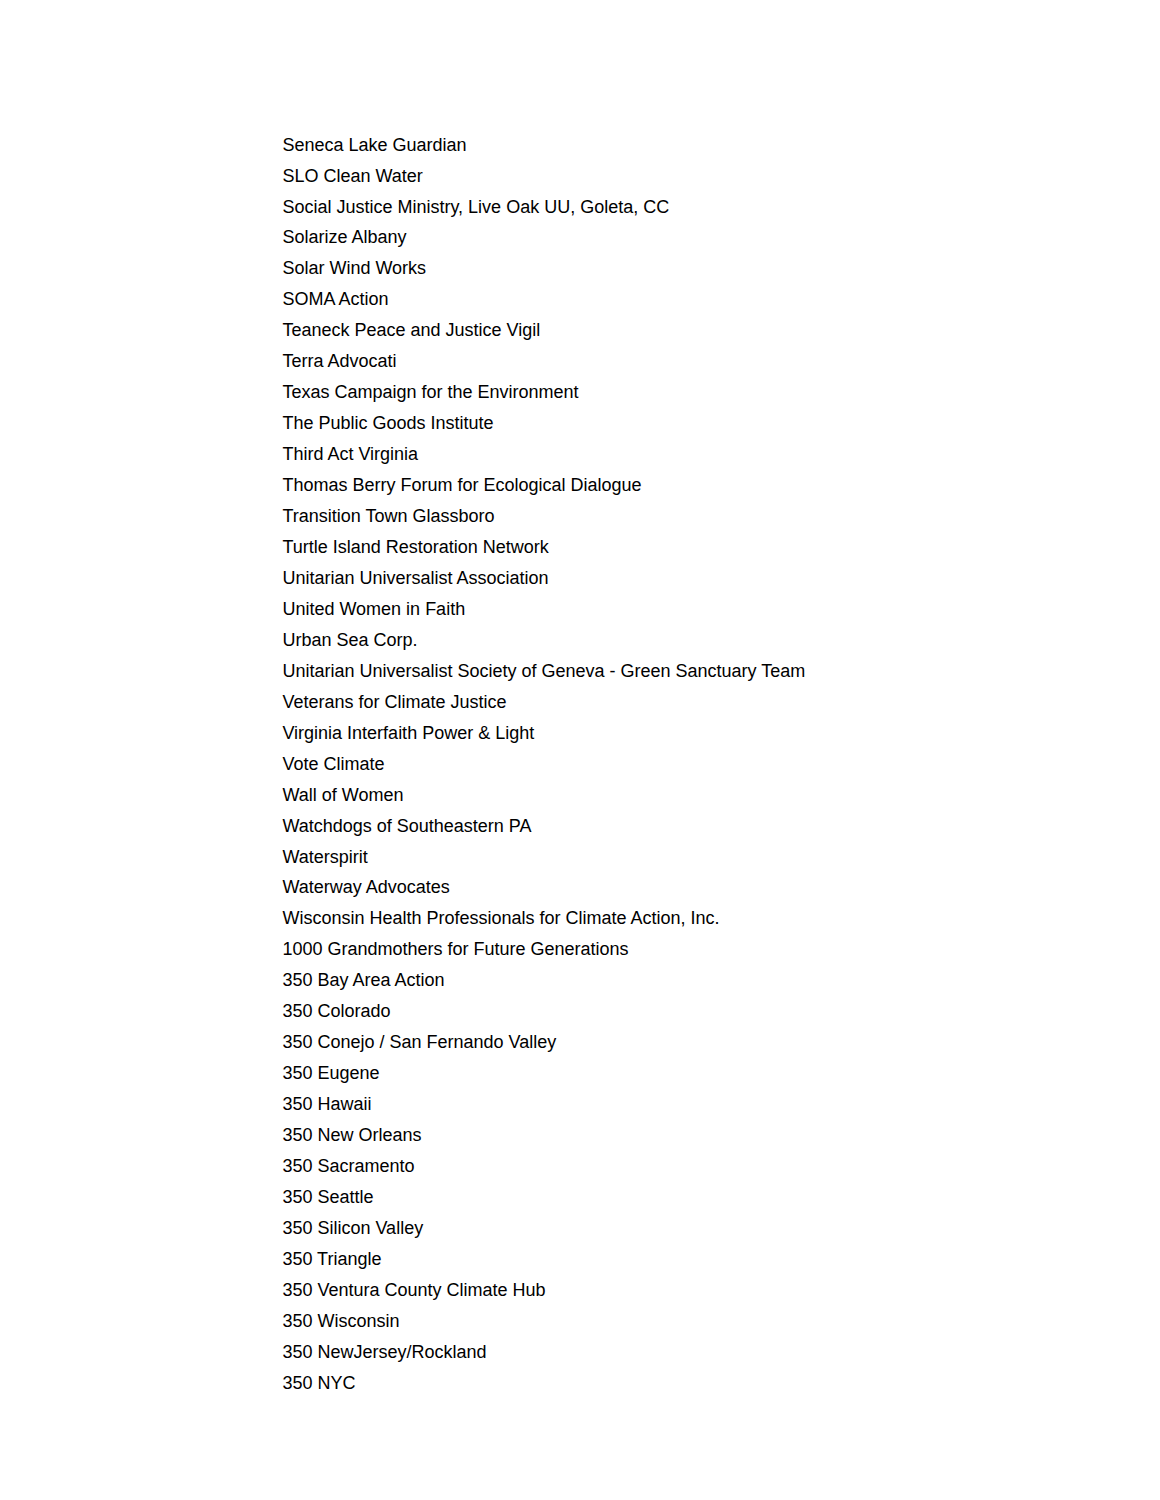Seneca Lake Guardian
SLO Clean Water
Social Justice Ministry, Live Oak UU, Goleta, CC
Solarize Albany
Solar Wind Works
SOMA Action
Teaneck Peace and Justice Vigil
Terra Advocati
Texas Campaign for the Environment
The Public Goods Institute
Third Act Virginia
Thomas Berry Forum for Ecological Dialogue
Transition Town Glassboro
Turtle Island Restoration Network
Unitarian Universalist Association
United Women in Faith
Urban Sea Corp.
Unitarian Universalist Society of Geneva - Green Sanctuary Team
Veterans for Climate Justice
Virginia Interfaith Power & Light
Vote Climate
Wall of Women
Watchdogs of Southeastern PA
Waterspirit
Waterway Advocates
Wisconsin Health Professionals for Climate Action, Inc.
1000 Grandmothers for Future Generations
350 Bay Area Action
350 Colorado
350 Conejo / San Fernando Valley
350 Eugene
350 Hawaii
350 New Orleans
350 Sacramento
350 Seattle
350 Silicon Valley
350 Triangle
350 Ventura County Climate Hub
350 Wisconsin
350 NewJersey/Rockland
350 NYC